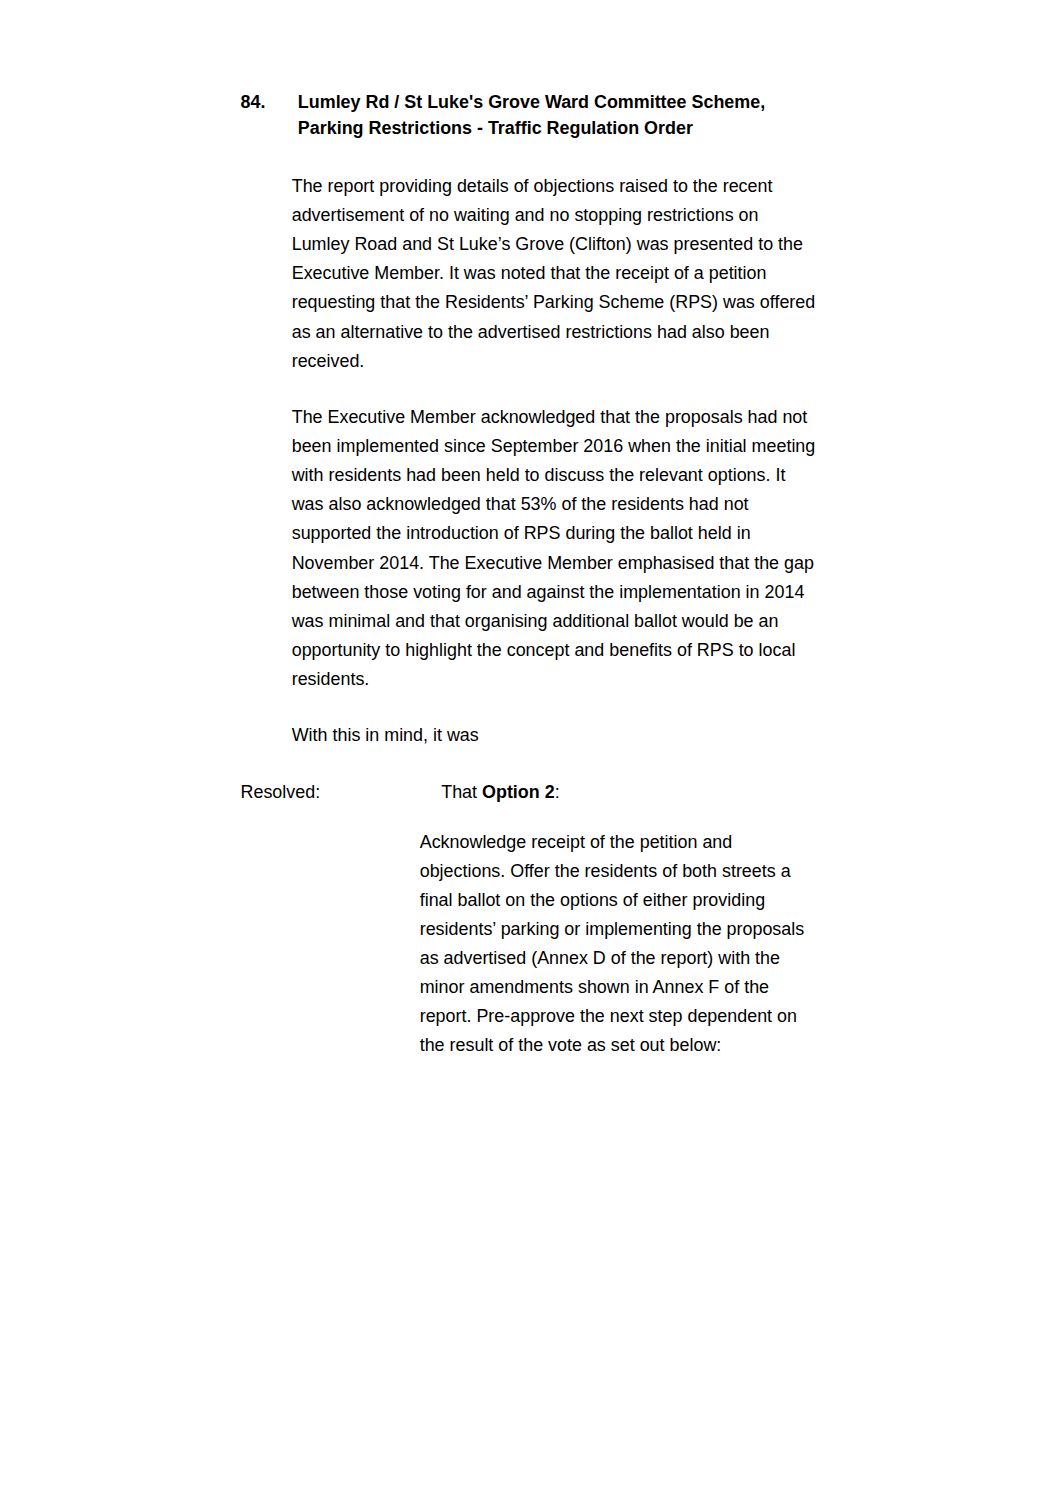84.
Lumley Rd / St Luke's Grove Ward Committee Scheme, Parking Restrictions - Traffic Regulation Order
The report providing details of objections raised to the recent advertisement of no waiting and no stopping restrictions on Lumley Road and St Luke’s Grove (Clifton) was presented to the Executive Member. It was noted that the receipt of a petition requesting that the Residents’ Parking Scheme (RPS) was offered as an alternative to the advertised restrictions had also been received.
The Executive Member acknowledged that the proposals had not been implemented since September 2016 when the initial meeting with residents had been held to discuss the relevant options. It was also acknowledged that 53% of the residents had not supported the introduction of RPS during the ballot held in November 2014. The Executive Member emphasised that the gap between those voting for and against the implementation in 2014 was minimal and that organising additional ballot would be an opportunity to highlight the concept and benefits of RPS to local residents.
With this in mind, it was
Resolved:
That Option 2:
Acknowledge receipt of the petition and objections. Offer the residents of both streets a final ballot on the options of either providing residents’ parking or implementing the proposals as advertised (Annex D of the report) with the minor amendments shown in Annex F of the report. Pre-approve the next step dependent on the result of the vote as set out below: